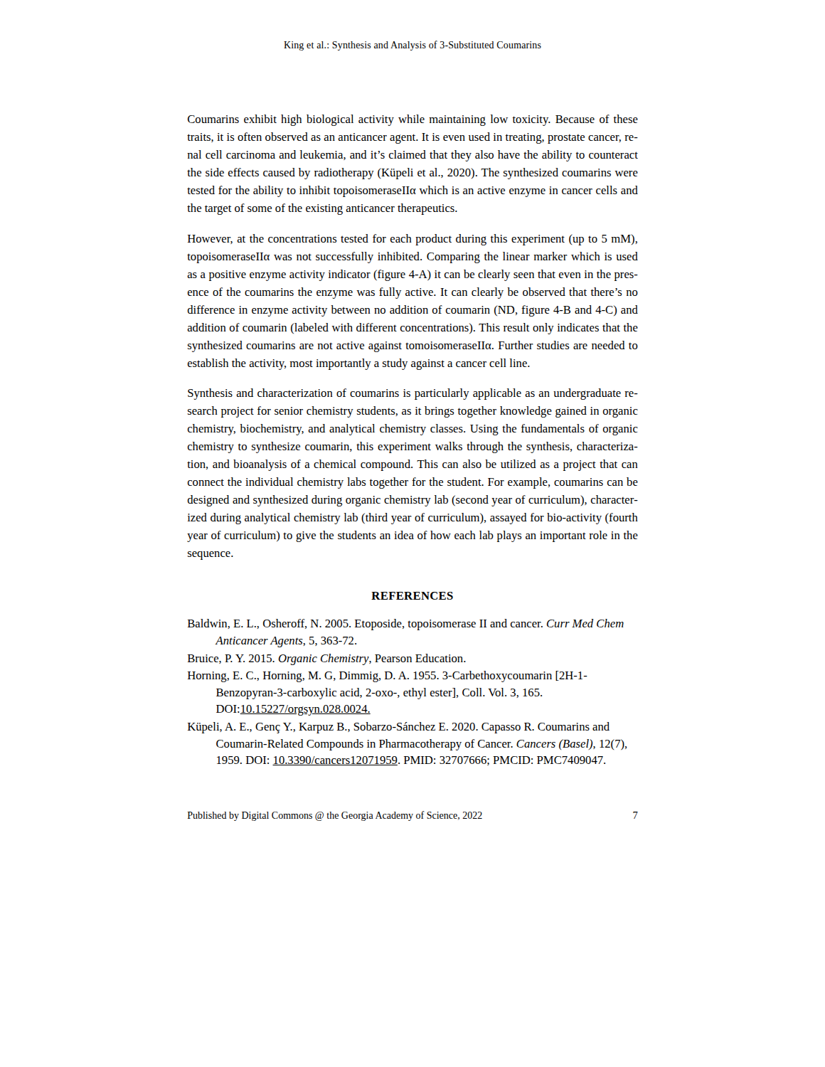King et al.: Synthesis and Analysis of 3-Substituted Coumarins
Coumarins exhibit high biological activity while maintaining low toxicity. Because of these traits, it is often observed as an anticancer agent. It is even used in treating, prostate cancer, renal cell carcinoma and leukemia, and it’s claimed that they also have the ability to counteract the side effects caused by radiotherapy (Küpeli et al., 2020). The synthesized coumarins were tested for the ability to inhibit topoisomeraseIIα which is an active enzyme in cancer cells and the target of some of the existing anticancer therapeutics.
However, at the concentrations tested for each product during this experiment (up to 5 mM), topoisomeraseIIα was not successfully inhibited. Comparing the linear marker which is used as a positive enzyme activity indicator (figure 4-A) it can be clearly seen that even in the presence of the coumarins the enzyme was fully active. It can clearly be observed that there’s no difference in enzyme activity between no addition of coumarin (ND, figure 4-B and 4-C) and addition of coumarin (labeled with different concentrations). This result only indicates that the synthesized coumarins are not active against tomoisomeraseIIα. Further studies are needed to establish the activity, most importantly a study against a cancer cell line.
Synthesis and characterization of coumarins is particularly applicable as an undergraduate research project for senior chemistry students, as it brings together knowledge gained in organic chemistry, biochemistry, and analytical chemistry classes. Using the fundamentals of organic chemistry to synthesize coumarin, this experiment walks through the synthesis, characterization, and bioanalysis of a chemical compound. This can also be utilized as a project that can connect the individual chemistry labs together for the student. For example, coumarins can be designed and synthesized during organic chemistry lab (second year of curriculum), characterized during analytical chemistry lab (third year of curriculum), assayed for bio-activity (fourth year of curriculum) to give the students an idea of how each lab plays an important role in the sequence.
REFERENCES
Baldwin, E. L., Osheroff, N. 2005. Etoposide, topoisomerase II and cancer. Curr Med Chem Anticancer Agents, 5, 363-72.
Bruice, P. Y. 2015. Organic Chemistry, Pearson Education.
Horning, E. C., Horning, M. G, Dimmig, D. A. 1955. 3-Carbethoxycoumarin [2H-1-Benzopyran-3-carboxylic acid, 2-oxo-, ethyl ester], Coll. Vol. 3, 165. DOI:10.15227/orgsyn.028.0024.
Küpeli, A. E., Genç Y., Karpuz B., Sobarzo-Sánchez E. 2020. Capasso R. Coumarins and Coumarin-Related Compounds in Pharmacotherapy of Cancer. Cancers (Basel), 12(7), 1959. DOI: 10.3390/cancers12071959. PMID: 32707666; PMCID: PMC7409047.
Published by Digital Commons @ the Georgia Academy of Science, 2022 7